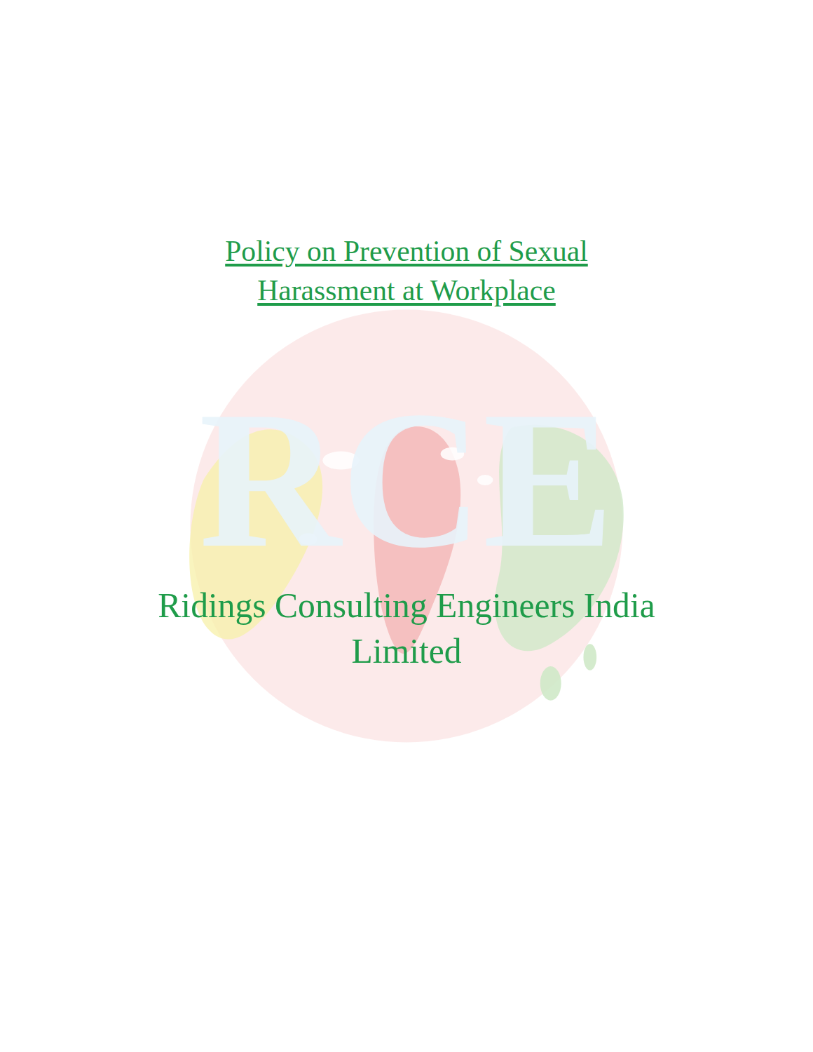RCE
Policy on Prevention of Sexual Harassment at Workplace
Ridings Consulting Engineers India Limited